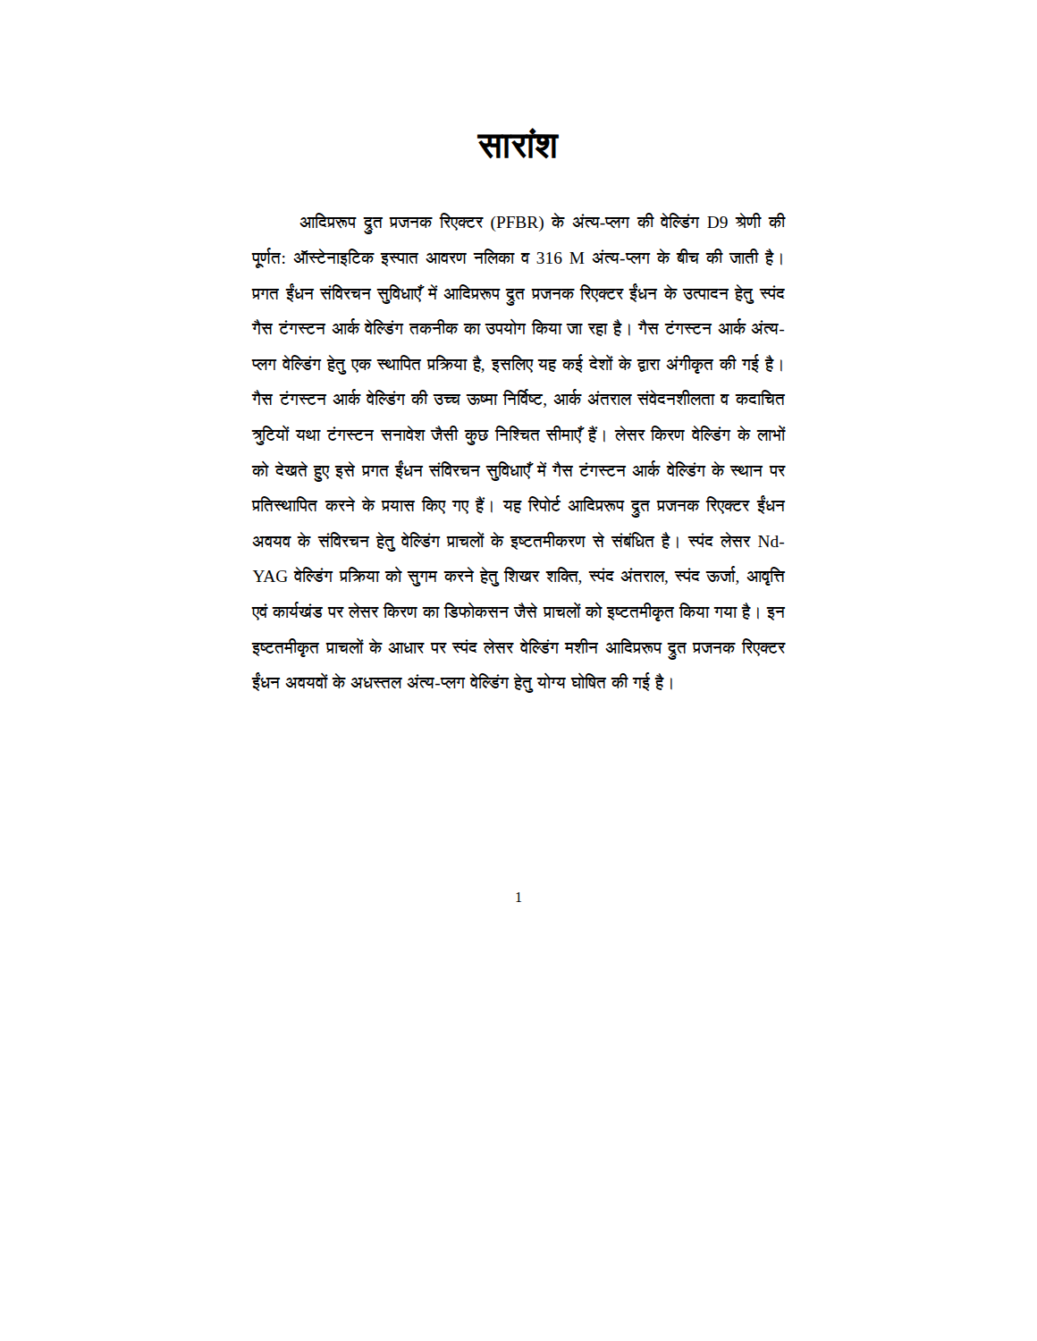सारांश
आदिप्ररूप द्रुत प्रजनक रिएक्टर (PFBR) के अंत्य-प्लग की वेल्डिंग D9 श्रेणी की पूर्णत: ऑस्टेनाइटिक इस्पात आवरण नलिका व 316 M अंत्य-प्लग के बीच की जाती है। प्रगत ईंधन संविरचन सुविधाएँ में आदिप्ररूप द्रुत प्रजनक रिएक्टर ईंधन के उत्पादन हेतु स्पंद गैस टंगस्टन आर्क वेल्डिंग तकनीक का उपयोग किया जा रहा है। गैस टंगस्टन आर्क अंत्य-प्लग वेल्डिंग हेतु एक स्थापित प्रक्रिया है, इसलिए यह कई देशों के द्वारा अंगीकृत की गई है। गैस टंगस्टन आर्क वेल्डिंग की उच्च ऊष्मा निर्विष्ट, आर्क अंतराल संवेदनशीलता व कदाचित त्रुटियों यथा टंगस्टन सनावेश जैसी कुछ निश्चित सीमाएँ हैं। लेसर किरण वेल्डिंग के लाभों को देखते हुए इसे प्रगत ईंधन संविरचन सुविधाएँ में गैस टंगस्टन आर्क वेल्डिंग के स्थान पर प्रतिस्थापित करने के प्रयास किए गए हैं। यह रिपोर्ट आदिप्ररूप द्रुत प्रजनक रिएक्टर ईंधन अवयव के संविरचन हेतु वेल्डिंग प्राचलों के इष्टतमीकरण से संबंधित है। स्पंद लेसर Nd-YAG वेल्डिंग प्रक्रिया को सुगम करने हेतु शिखर शक्ति, स्पंद अंतराल, स्पंद ऊर्जा, आवृत्ति एवं कार्यखंड पर लेसर किरण का डिफोकसन जैसे प्राचलों को इष्टतमीकृत किया गया है। इन इष्टतमीकृत प्राचलों के आधार पर स्पंद लेसर वेल्डिंग मशीन आदिप्ररूप द्रुत प्रजनक रिएक्टर ईंधन अवयवों के अधस्तल अंत्य-प्लग वेल्डिंग हेतु योग्य घोषित की गई है।
1